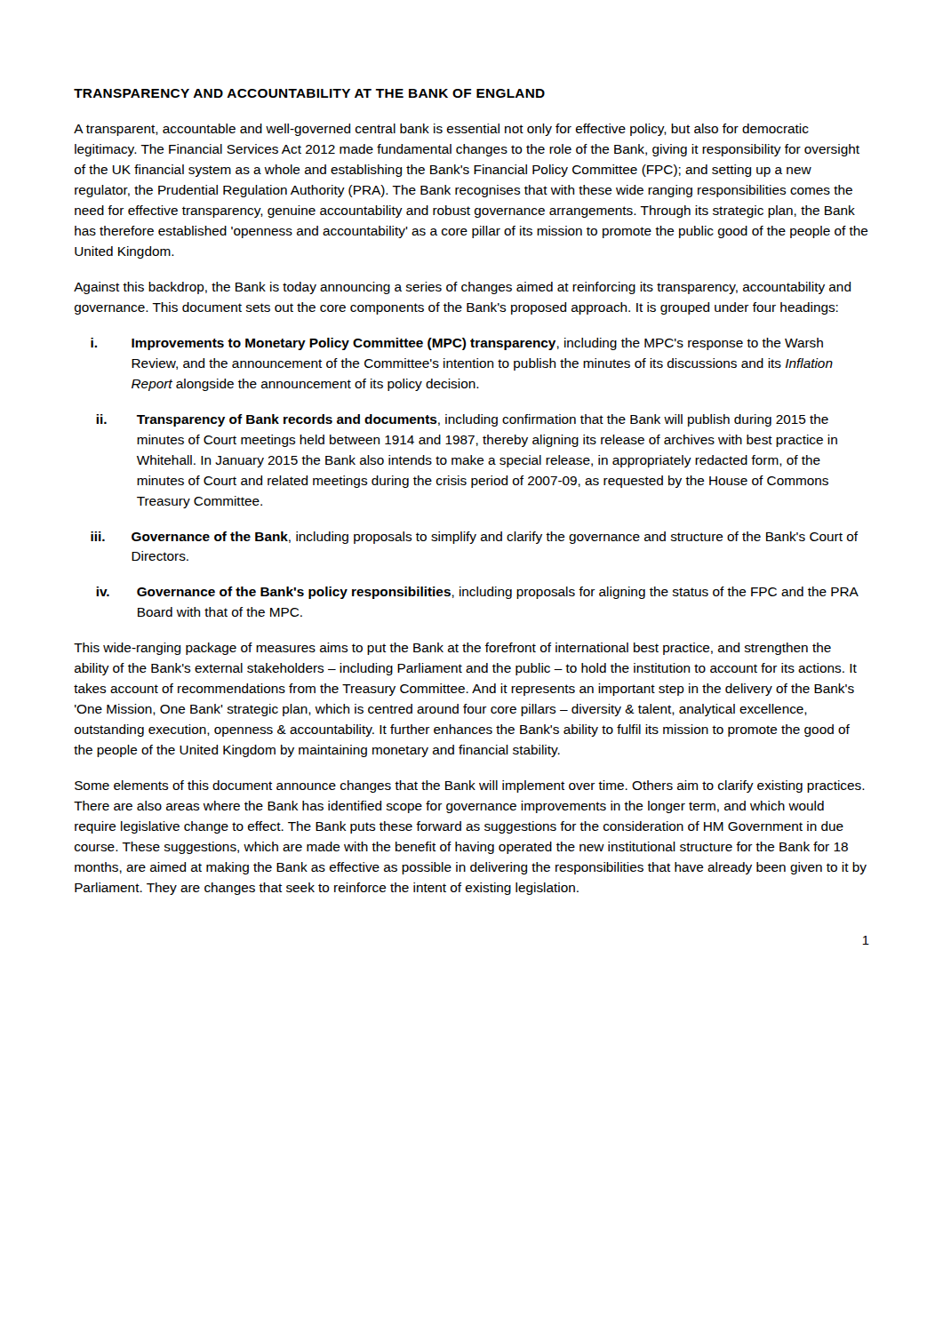TRANSPARENCY AND ACCOUNTABILITY AT THE BANK OF ENGLAND
A transparent, accountable and well-governed central bank is essential not only for effective policy, but also for democratic legitimacy. The Financial Services Act 2012 made fundamental changes to the role of the Bank, giving it responsibility for oversight of the UK financial system as a whole and establishing the Bank's Financial Policy Committee (FPC); and setting up a new regulator, the Prudential Regulation Authority (PRA). The Bank recognises that with these wide ranging responsibilities comes the need for effective transparency, genuine accountability and robust governance arrangements. Through its strategic plan, the Bank has therefore established 'openness and accountability' as a core pillar of its mission to promote the public good of the people of the United Kingdom.
Against this backdrop, the Bank is today announcing a series of changes aimed at reinforcing its transparency, accountability and governance. This document sets out the core components of the Bank's proposed approach. It is grouped under four headings:
Improvements to Monetary Policy Committee (MPC) transparency, including the MPC's response to the Warsh Review, and the announcement of the Committee's intention to publish the minutes of its discussions and its Inflation Report alongside the announcement of its policy decision.
Transparency of Bank records and documents, including confirmation that the Bank will publish during 2015 the minutes of Court meetings held between 1914 and 1987, thereby aligning its release of archives with best practice in Whitehall. In January 2015 the Bank also intends to make a special release, in appropriately redacted form, of the minutes of Court and related meetings during the crisis period of 2007-09, as requested by the House of Commons Treasury Committee.
Governance of the Bank, including proposals to simplify and clarify the governance and structure of the Bank's Court of Directors.
Governance of the Bank's policy responsibilities, including proposals for aligning the status of the FPC and the PRA Board with that of the MPC.
This wide-ranging package of measures aims to put the Bank at the forefront of international best practice, and strengthen the ability of the Bank's external stakeholders – including Parliament and the public – to hold the institution to account for its actions. It takes account of recommendations from the Treasury Committee. And it represents an important step in the delivery of the Bank's 'One Mission, One Bank' strategic plan, which is centred around four core pillars – diversity & talent, analytical excellence, outstanding execution, openness & accountability. It further enhances the Bank's ability to fulfil its mission to promote the good of the people of the United Kingdom by maintaining monetary and financial stability.
Some elements of this document announce changes that the Bank will implement over time. Others aim to clarify existing practices. There are also areas where the Bank has identified scope for governance improvements in the longer term, and which would require legislative change to effect. The Bank puts these forward as suggestions for the consideration of HM Government in due course. These suggestions, which are made with the benefit of having operated the new institutional structure for the Bank for 18 months, are aimed at making the Bank as effective as possible in delivering the responsibilities that have already been given to it by Parliament. They are changes that seek to reinforce the intent of existing legislation.
1